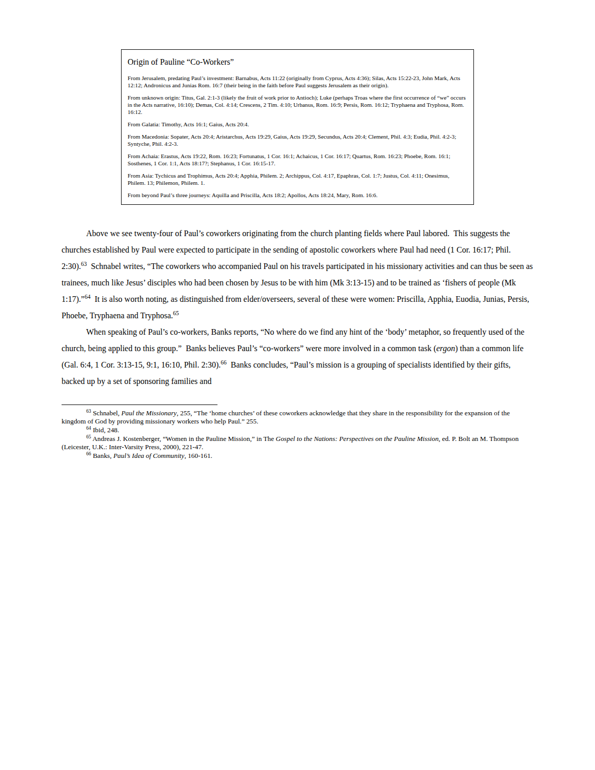Origin of Pauline “Co-Workers”
From Jerusalem, predating Paul’s investment: Barnabus, Acts 11:22 (originally from Cyprus, Acts 4:36); Silas, Acts 15:22-23, John Mark, Acts 12:12; Andronicus and Junias Rom. 16:7 (their being in the faith before Paul suggests Jerusalem as their origin).
From unknown origin: Titus, Gal. 2:1-3 (likely the fruit of work prior to Antioch); Luke (perhaps Troas where the first occurrence of “we” occurs in the Acts narrative, 16:10); Demas, Col. 4:14; Crescens, 2 Tim. 4:10; Urbanus, Rom. 16:9; Persis, Rom. 16:12; Tryphaena and Tryphosa, Rom. 16:12.
From Galatia: Timothy, Acts 16:1; Gaius, Acts 20:4.
From Macedonia: Sopater, Acts 20:4; Aristarchus, Acts 19:29, Gaius, Acts 19:29, Secundus, Acts 20:4; Clement, Phil. 4:3; Eudia, Phil. 4:2-3; Syntyche, Phil. 4:2-3.
From Achaia: Erastus, Acts 19:22, Rom. 16:23; Fortunatus, 1 Cor. 16:1; Achaicus, 1 Cor. 16:17; Quartus, Rom. 16:23; Phoebe, Rom. 16:1; Sosthenes, 1 Cor. 1:1, Acts 18:17?; Stephanus, 1 Cor. 16:15-17.
From Asia: Tychicus and Trophimus, Acts 20:4; Apphia, Philem. 2; Archippus, Col. 4:17, Epaphras, Col. 1:7; Justus, Col. 4:11; Onesimus, Philem. 13; Philemon, Philem. 1.
From beyond Paul’s three journeys: Aquilla and Priscilla, Acts 18:2; Apollos, Acts 18:24, Mary, Rom. 16:6.
Above we see twenty-four of Paul’s coworkers originating from the church planting fields where Paul labored. This suggests the churches established by Paul were expected to participate in the sending of apostolic coworkers where Paul had need (1 Cor. 16:17; Phil. 2:30).63 Schnabel writes, “The coworkers who accompanied Paul on his travels participated in his missionary activities and can thus be seen as trainees, much like Jesus’ disciples who had been chosen by Jesus to be with him (Mk 3:13-15) and to be trained as ‘fishers of people (Mk 1:17).”64 It is also worth noting, as distinguished from elder/overseers, several of these were women: Priscilla, Apphia, Euodia, Junias, Persis, Phoebe, Tryphaena and Tryphosa.65
When speaking of Paul’s co-workers, Banks reports, “No where do we find any hint of the ‘body’ metaphor, so frequently used of the church, being applied to this group.” Banks believes Paul’s “co-workers” were more involved in a common task (ergon) than a common life (Gal. 6:4, 1 Cor. 3:13-15, 9:1, 16:10, Phil. 2:30).66 Banks concludes, “Paul’s mission is a grouping of specialists identified by their gifts, backed up by a set of sponsoring families and
63 Schnabel, Paul the Missionary, 255, “The ‘home churches’ of these coworkers acknowledge that they share in the responsibility for the expansion of the kingdom of God by providing missionary workers who help Paul.” 255.
64 Ibid, 248.
65 Andreas J. Kostenberger, “Women in the Pauline Mission,” in The Gospel to the Nations: Perspectives on the Pauline Mission, ed. P. Bolt an M. Thompson (Leicester, U.K.: Inter-Varsity Press, 2000), 221-47.
66 Banks, Paul’s Idea of Community, 160-161.